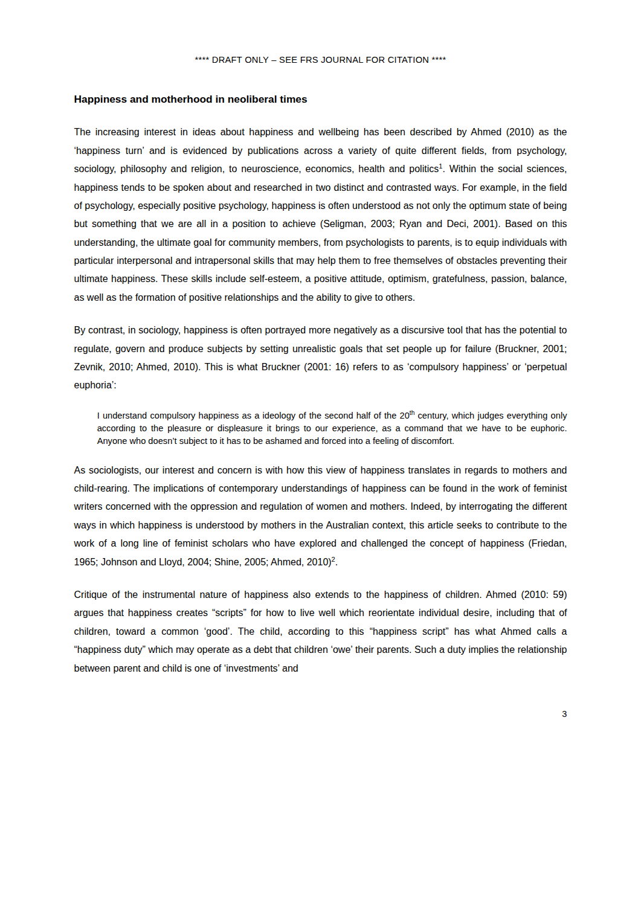**** DRAFT ONLY – SEE FRS JOURNAL FOR CITATION ****
Happiness and motherhood in neoliberal times
The increasing interest in ideas about happiness and wellbeing has been described by Ahmed (2010) as the ‘happiness turn’ and is evidenced by publications across a variety of quite different fields, from psychology, sociology, philosophy and religion, to neuroscience, economics, health and politics1. Within the social sciences, happiness tends to be spoken about and researched in two distinct and contrasted ways. For example, in the field of psychology, especially positive psychology, happiness is often understood as not only the optimum state of being but something that we are all in a position to achieve (Seligman, 2003; Ryan and Deci, 2001). Based on this understanding, the ultimate goal for community members, from psychologists to parents, is to equip individuals with particular interpersonal and intrapersonal skills that may help them to free themselves of obstacles preventing their ultimate happiness. These skills include self-esteem, a positive attitude, optimism, gratefulness, passion, balance, as well as the formation of positive relationships and the ability to give to others.
By contrast, in sociology, happiness is often portrayed more negatively as a discursive tool that has the potential to regulate, govern and produce subjects by setting unrealistic goals that set people up for failure (Bruckner, 2001; Zevnik, 2010; Ahmed, 2010). This is what Bruckner (2001: 16) refers to as ‘compulsory happiness’ or ‘perpetual euphoria’:
I understand compulsory happiness as a ideology of the second half of the 20th century, which judges everything only according to the pleasure or displeasure it brings to our experience, as a command that we have to be euphoric. Anyone who doesn’t subject to it has to be ashamed and forced into a feeling of discomfort.
As sociologists, our interest and concern is with how this view of happiness translates in regards to mothers and child-rearing. The implications of contemporary understandings of happiness can be found in the work of feminist writers concerned with the oppression and regulation of women and mothers. Indeed, by interrogating the different ways in which happiness is understood by mothers in the Australian context, this article seeks to contribute to the work of a long line of feminist scholars who have explored and challenged the concept of happiness (Friedan, 1965; Johnson and Lloyd, 2004; Shine, 2005; Ahmed, 2010)2.
Critique of the instrumental nature of happiness also extends to the happiness of children. Ahmed (2010: 59) argues that happiness creates “scripts” for how to live well which reorientate individual desire, including that of children, toward a common ‘good’. The child, according to this “happiness script” has what Ahmed calls a “happiness duty” which may operate as a debt that children ‘owe’ their parents. Such a duty implies the relationship between parent and child is one of ‘investments’ and
3